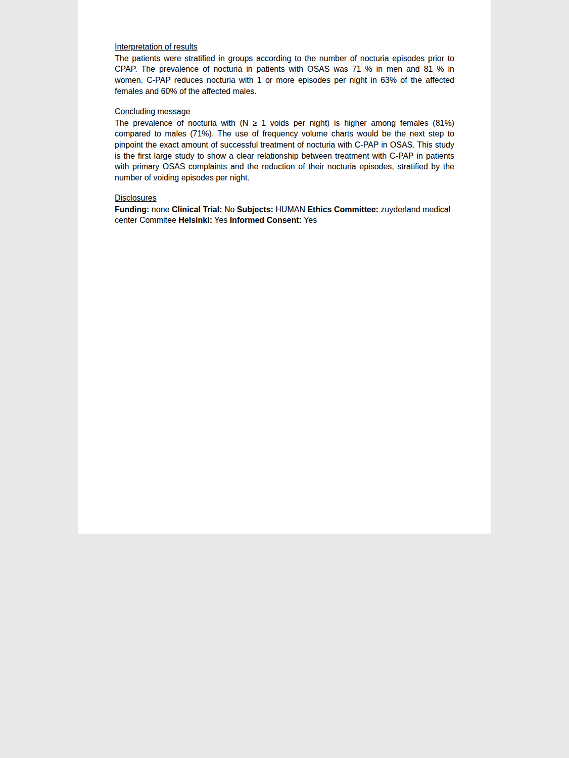Interpretation of results
The patients were stratified in groups according to the number of nocturia episodes prior to CPAP. The prevalence of nocturia in patients with OSAS was 71 % in men and 81 % in women. C-PAP reduces nocturia with 1 or more episodes per night in 63% of the affected females and 60% of the affected males.
Concluding message
The prevalence of nocturia with (N ≥ 1 voids per night) is higher among females (81%) compared to males (71%). The use of frequency volume charts would be the next step to pinpoint the exact amount of successful treatment of nocturia with C-PAP in OSAS. This study is the first large study to show a clear relationship between treatment with C-PAP in patients with primary OSAS complaints and the reduction of their nocturia episodes, stratified by the number of voiding episodes per night.
Disclosures
Funding: none Clinical Trial: No Subjects: HUMAN Ethics Committee: zuyderland medical center Commitee Helsinki: Yes Informed Consent: Yes